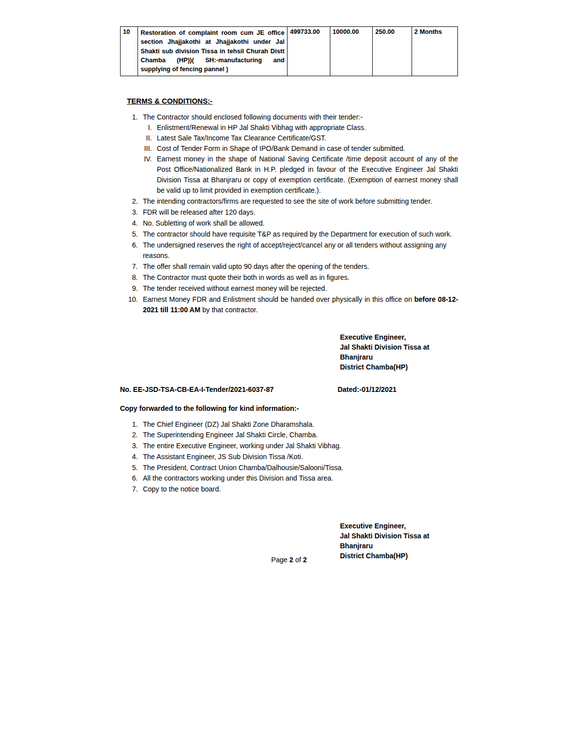| 10 | Restoration of complaint room cum JE office section Jhajjakothi at Jhajjakothi under Jal Shakti sub division Tissa in tehsil Churah Distt Chamba (HP))( SH:-manufacturing and supplying of fencing pannel ) | 499733.00 | 10000.00 | 250.00 | 2 Months |
TERMS & CONDITIONS:-
The Contractor should enclosed following documents with their tender:-
Enlistment/Renewal in HP Jal Shakti Vibhag with appropriate Class.
Latest Sale Tax/Income Tax Clearance Certificate/GST.
Cost of Tender Form in Shape of IPO/Bank Demand in case of tender submitted.
Earnest money in the shape of National Saving Certificate /time deposit account of any of the Post Office/Nationalized Bank in H.P. pledged in favour of the Executive Engineer Jal Shakti Division Tissa at Bhanjraru or copy of exemption certificate. (Exemption of earnest money shall be valid up to limit provided in exemption certificate.).
The intending contractors/firms are requested to see the site of work before submitting tender.
FDR will be released after 120 days.
No. Subletting of work shall be allowed.
The contractor should have requisite T&P as required by the Department for execution of such work.
The undersigned reserves the right of accept/reject/cancel any or all tenders without assigning any reasons.
The offer shall remain valid upto 90 days after the opening of the tenders.
The Contractor must quote their both in words as well as in figures.
The tender received without earnest money will be rejected.
Earnest Money FDR and Enlistment should be handed over physically in this office on before 08-12-2021 till 11:00 AM by that contractor.
Executive Engineer,
Jal Shakti Division Tissa at Bhanjraru
District Chamba(HP)
No. EE-JSD-TSA-CB-EA-I-Tender/2021-6037-87
Dated:-01/12/2021
Copy forwarded to the following for kind information:-
The Chief Engineer (DZ) Jal Shakti Zone Dharamshala.
The Superintending Engineer Jal Shakti Circle, Chamba.
The entire Executive Engineer, working under Jal Shakti Vibhag.
The Assistant Engineer, JS Sub Division Tissa /Koti.
The President, Contract Union Chamba/Dalhousie/Salooni/Tissa.
All the contractors working under this Division and Tissa area.
Copy to the notice board.
Executive Engineer,
Jal Shakti Division Tissa at Bhanjraru
District Chamba(HP)
Page 2 of 2